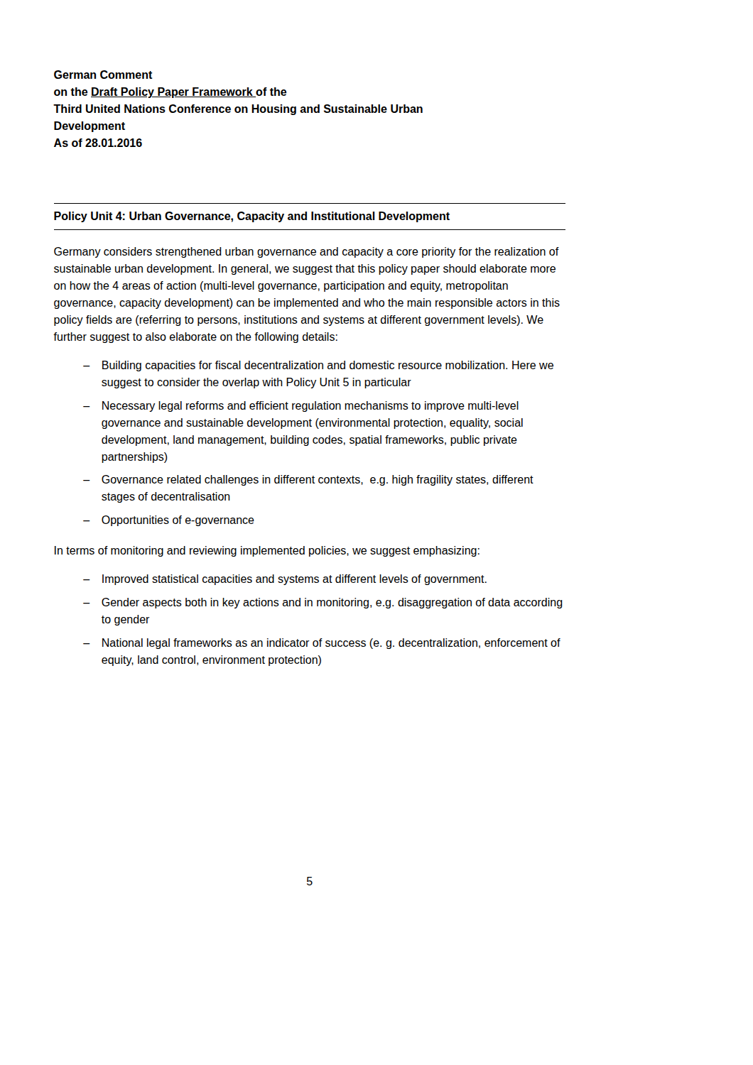German Comment
on the Draft Policy Paper Framework of the
Third United Nations Conference on Housing and Sustainable Urban
Development
As of 28.01.2016
Policy Unit 4: Urban Governance, Capacity and Institutional Development
Germany considers strengthened urban governance and capacity a core priority for the realization of sustainable urban development. In general, we suggest that this policy paper should elaborate more on how the 4 areas of action (multi-level governance, participation and equity, metropolitan governance, capacity development) can be implemented and who the main responsible actors in this policy fields are (referring to persons, institutions and systems at different government levels). We further suggest to also elaborate on the following details:
Building capacities for fiscal decentralization and domestic resource mobilization. Here we suggest to consider the overlap with Policy Unit 5 in particular
Necessary legal reforms and efficient regulation mechanisms to improve multi-level governance and sustainable development (environmental protection, equality, social development, land management, building codes, spatial frameworks, public private partnerships)
Governance related challenges in different contexts, e.g. high fragility states, different stages of decentralisation
Opportunities of e-governance
In terms of monitoring and reviewing implemented policies, we suggest emphasizing:
Improved statistical capacities and systems at different levels of government.
Gender aspects both in key actions and in monitoring, e.g. disaggregation of data according to gender
National legal frameworks as an indicator of success (e. g. decentralization, enforcement of equity, land control, environment protection)
5